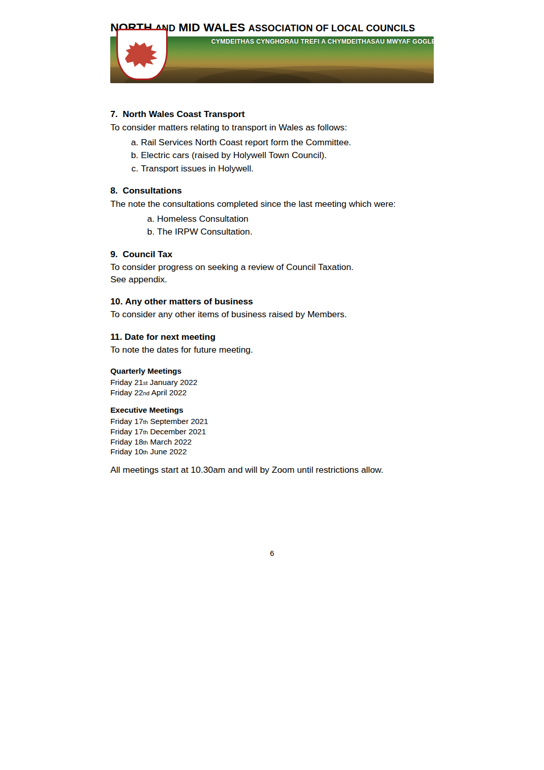NORTH AND MID WALES ASSOCIATION OF LOCAL COUNCILS
CYMDEITHAS CYNGHORAU TREFI A CHYMDEITHASAU MWYAF GOGLEDD CYMRU
7. North Wales Coast Transport
To consider matters relating to transport in Wales as follows:
Rail Services North Coast report form the Committee.
Electric cars (raised by Holywell Town Council).
Transport issues in Holywell.
8. Consultations
The note the consultations completed since the last meeting which were:
Homeless Consultation
The IRPW Consultation.
9. Council Tax
To consider progress on seeking a review of Council Taxation.
See appendix.
10. Any other matters of business
To consider any other items of business raised by Members.
11. Date for next meeting
To note the dates for future meeting.
Quarterly Meetings
Friday 21st January 2022
Friday 22nd April 2022
Executive Meetings
Friday 17th September 2021
Friday 17th December 2021
Friday 18th March 2022
Friday 10th June 2022
All meetings start at 10.30am and will by Zoom until restrictions allow.
6